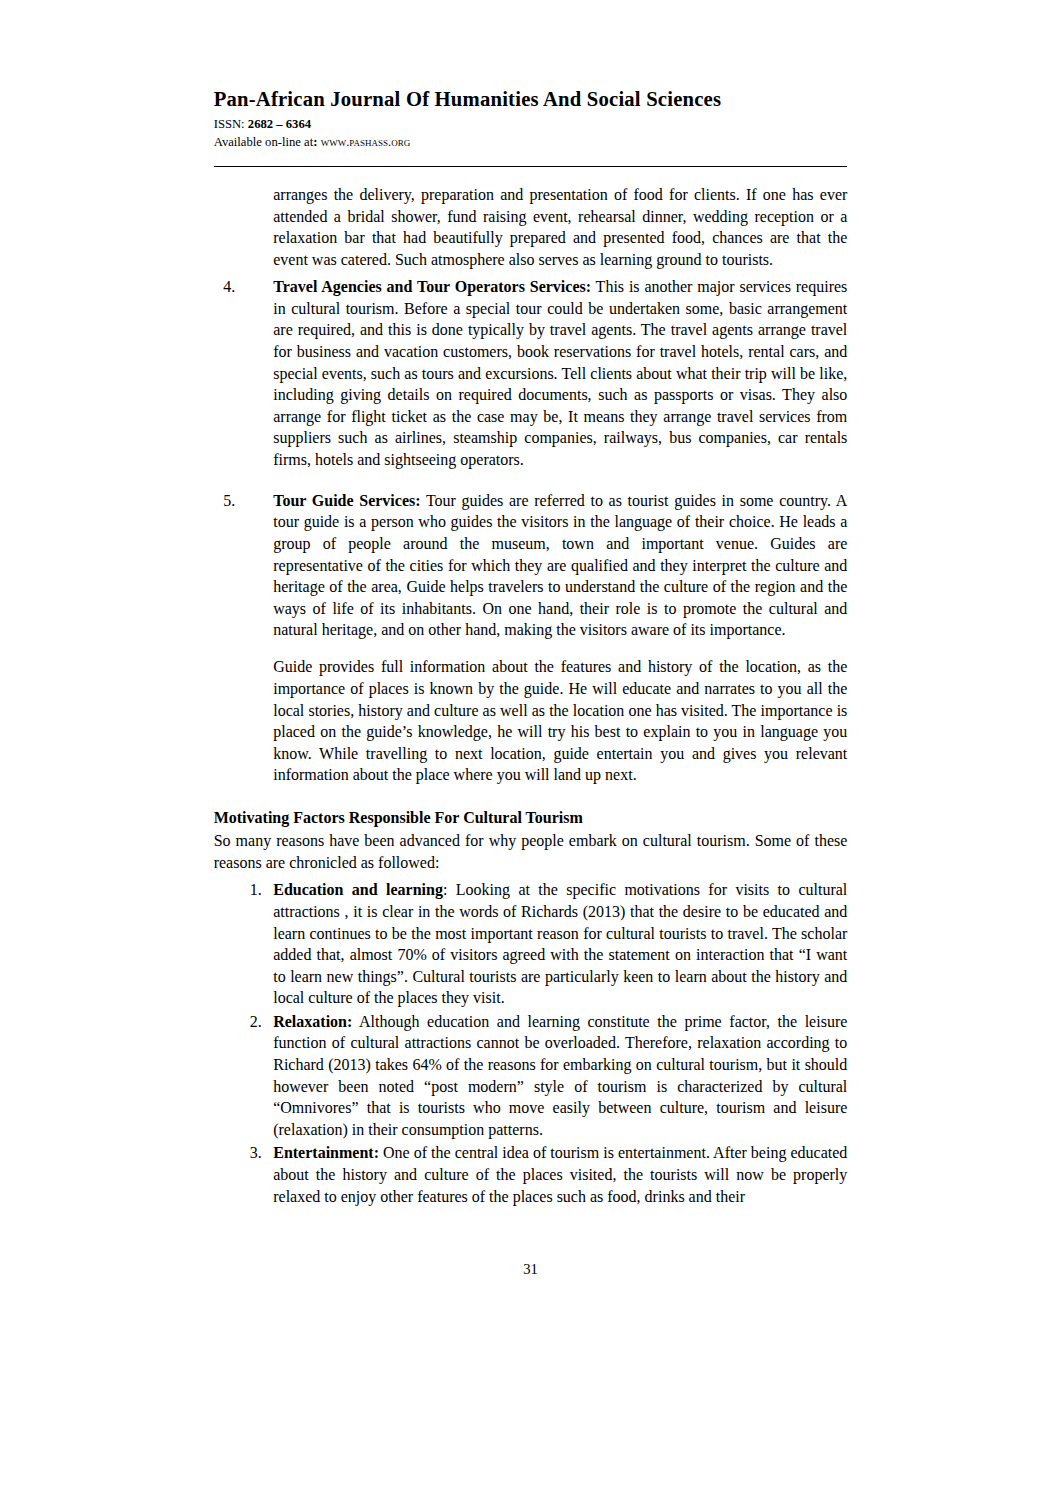Pan-African Journal Of Humanities And Social Sciences
ISSN: 2682 – 6364
Available on-line at: www.pashass.org
arranges the delivery, preparation and presentation of food for clients. If one has ever attended a bridal shower, fund raising event, rehearsal dinner, wedding reception or a relaxation bar that had beautifully prepared and presented food, chances are that the event was catered. Such atmosphere also serves as learning ground to tourists.
4. Travel Agencies and Tour Operators Services: This is another major services requires in cultural tourism. Before a special tour could be undertaken some, basic arrangement are required, and this is done typically by travel agents. The travel agents arrange travel for business and vacation customers, book reservations for travel hotels, rental cars, and special events, such as tours and excursions. Tell clients about what their trip will be like, including giving details on required documents, such as passports or visas. They also arrange for flight ticket as the case may be, It means they arrange travel services from suppliers such as airlines, steamship companies, railways, bus companies, car rentals firms, hotels and sightseeing operators.
5. Tour Guide Services: Tour guides are referred to as tourist guides in some country. A tour guide is a person who guides the visitors in the language of their choice. He leads a group of people around the museum, town and important venue. Guides are representative of the cities for which they are qualified and they interpret the culture and heritage of the area, Guide helps travelers to understand the culture of the region and the ways of life of its inhabitants. On one hand, their role is to promote the cultural and natural heritage, and on other hand, making the visitors aware of its importance.
Guide provides full information about the features and history of the location, as the importance of places is known by the guide. He will educate and narrates to you all the local stories, history and culture as well as the location one has visited. The importance is placed on the guide’s knowledge, he will try his best to explain to you in language you know. While travelling to next location, guide entertain you and gives you relevant information about the place where you will land up next.
Motivating Factors Responsible For Cultural Tourism
So many reasons have been advanced for why people embark on cultural tourism. Some of these reasons are chronicled as followed:
1. Education and learning: Looking at the specific motivations for visits to cultural attractions , it is clear in the words of Richards (2013) that the desire to be educated and learn continues to be the most important reason for cultural tourists to travel. The scholar added that, almost 70% of visitors agreed with the statement on interaction that “I want to learn new things”. Cultural tourists are particularly keen to learn about the history and local culture of the places they visit.
2. Relaxation: Although education and learning constitute the prime factor, the leisure function of cultural attractions cannot be overloaded. Therefore, relaxation according to Richard (2013) takes 64% of the reasons for embarking on cultural tourism, but it should however been noted “post modern” style of tourism is characterized by cultural “Omnivores” that is tourists who move easily between culture, tourism and leisure (relaxation) in their consumption patterns.
3. Entertainment: One of the central idea of tourism is entertainment. After being educated about the history and culture of the places visited, the tourists will now be properly relaxed to enjoy other features of the places such as food, drinks and their
31